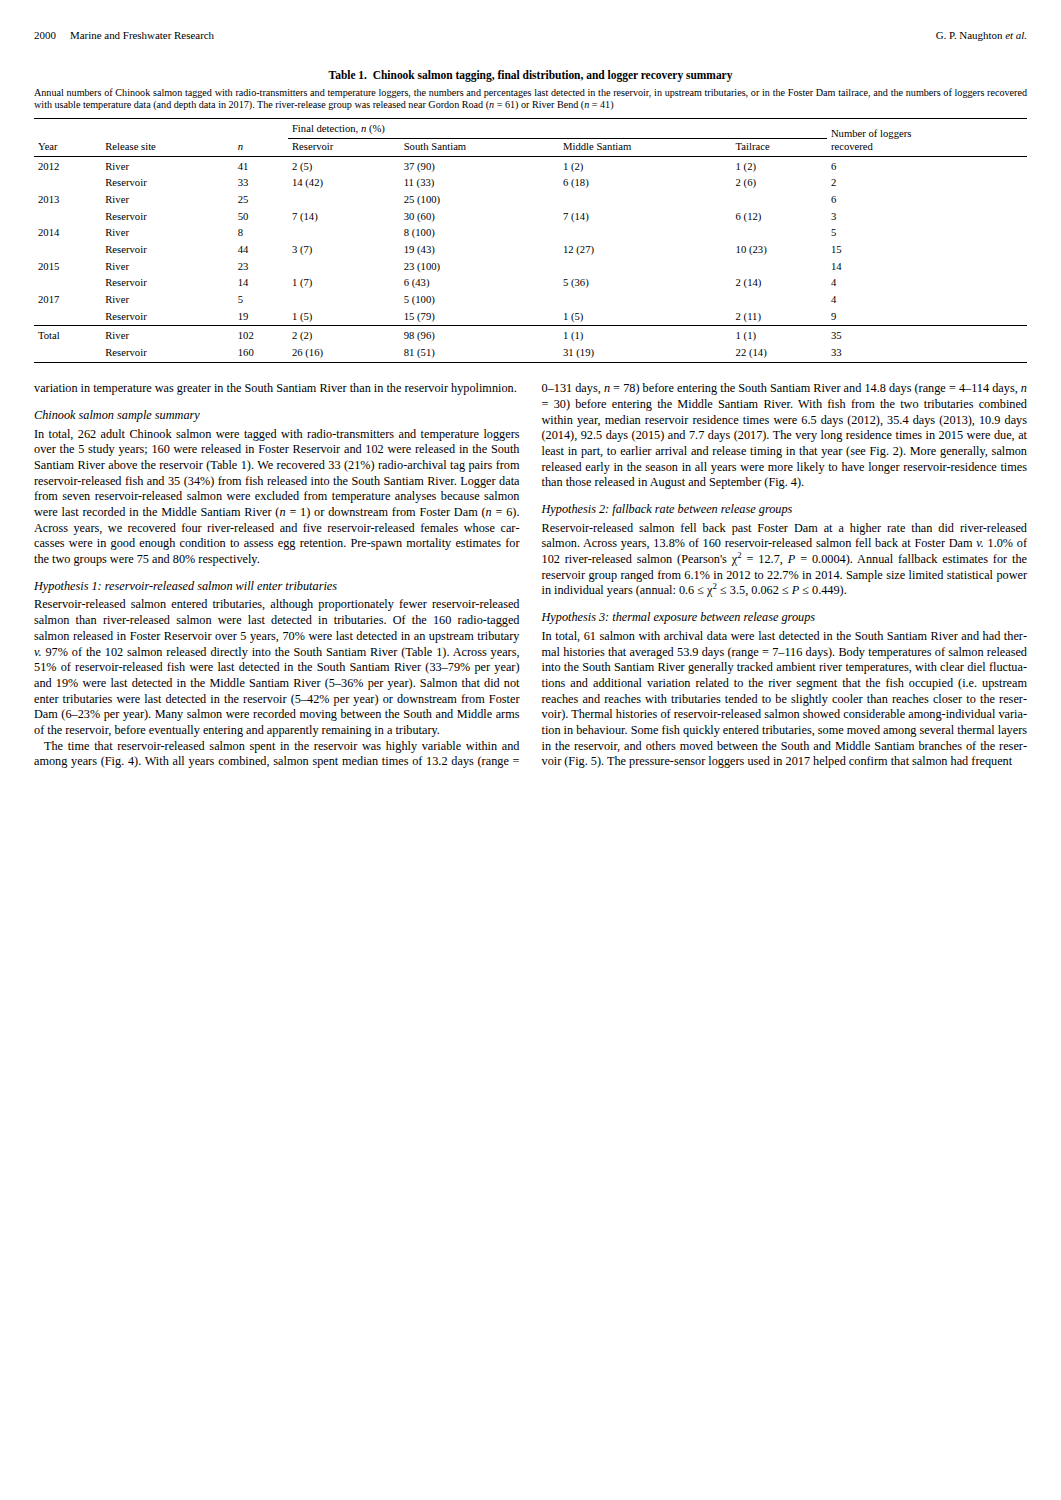2000 Marine and Freshwater Research
G. P. Naughton et al.
Table 1. Chinook salmon tagging, final distribution, and logger recovery summary
Annual numbers of Chinook salmon tagged with radio-transmitters and temperature loggers, the numbers and percentages last detected in the reservoir, in upstream tributaries, or in the Foster Dam tailrace, and the numbers of loggers recovered with usable temperature data (and depth data in 2017). The river-release group was released near Gordon Road (n = 61) or River Bend (n = 41)
| Year | Release site | n | Final detection, n (%) | Number of loggers recovered |
| --- | --- | --- | --- | --- |
| Reservoir | South Santiam | Middle Santiam | Tailrace |
| 2012 | River | 41 | 2 (5) | 37 (90) | 1 (2) | 1 (2) | 6 |
| | Reservoir | 33 | 14 (42) | 11 (33) | 6 (18) | 2 (6) | 2 |
| 2013 | River | 25 | | 25 (100) | | | 6 |
| | Reservoir | 50 | 7 (14) | 30 (60) | 7 (14) | 6 (12) | 3 |
| 2014 | River | 8 | | 8 (100) | | | 5 |
| | Reservoir | 44 | 3 (7) | 19 (43) | 12 (27) | 10 (23) | 15 |
| 2015 | River | 23 | | 23 (100) | | | 14 |
| | Reservoir | 14 | 1 (7) | 6 (43) | 5 (36) | 2 (14) | 4 |
| 2017 | River | 5 | | 5 (100) | | | 4 |
| | Reservoir | 19 | 1 (5) | 15 (79) | 1 (5) | 2 (11) | 9 |
| Total | River | 102 | 2 (2) | 98 (96) | 1 (1) | 1 (1) | 35 |
| | Reservoir | 160 | 26 (16) | 81 (51) | 31 (19) | 22 (14) | 33 |
variation in temperature was greater in the South Santiam River than in the reservoir hypolimnion.
Chinook salmon sample summary
In total, 262 adult Chinook salmon were tagged with radio-transmitters and temperature loggers over the 5 study years; 160 were released in Foster Reservoir and 102 were released in the South Santiam River above the reservoir (Table 1). We recovered 33 (21%) radio-archival tag pairs from reservoir-released fish and 35 (34%) from fish released into the South Santiam River. Logger data from seven reservoir-released salmon were excluded from temperature analyses because salmon were last recorded in the Middle Santiam River (n = 1) or downstream from Foster Dam (n = 6). Across years, we recovered four river-released and five reservoir-released females whose carcasses were in good enough condition to assess egg retention. Pre-spawn mortality estimates for the two groups were 75 and 80% respectively.
Hypothesis 1: reservoir-released salmon will enter tributaries
Reservoir-released salmon entered tributaries, although proportionately fewer reservoir-released salmon than river-released salmon were last detected in tributaries. Of the 160 radio-tagged salmon released in Foster Reservoir over 5 years, 70% were last detected in an upstream tributary v. 97% of the 102 salmon released directly into the South Santiam River (Table 1). Across years, 51% of reservoir-released fish were last detected in the South Santiam River (33–79% per year) and 19% were last detected in the Middle Santiam River (5–36% per year). Salmon that did not enter tributaries were last detected in the reservoir (5–42% per year) or downstream from Foster Dam (6–23% per year). Many salmon were recorded moving between the South and Middle arms of the reservoir, before eventually entering and apparently remaining in a tributary.
The time that reservoir-released salmon spent in the reservoir was highly variable within and among years (Fig. 4). With all years combined, salmon spent median times of 13.2 days (range = 0–131 days, n = 78) before entering the South Santiam River and 14.8 days (range = 4–114 days, n = 30) before entering the Middle Santiam River. With fish from the two tributaries combined within year, median reservoir residence times were 6.5 days (2012), 35.4 days (2013), 10.9 days (2014), 92.5 days (2015) and 7.7 days (2017). The very long residence times in 2015 were due, at least in part, to earlier arrival and release timing in that year (see Fig. 2). More generally, salmon released early in the season in all years were more likely to have longer reservoir-residence times than those released in August and September (Fig. 4).
Hypothesis 2: fallback rate between release groups
Reservoir-released salmon fell back past Foster Dam at a higher rate than did river-released salmon. Across years, 13.8% of 160 reservoir-released salmon fell back at Foster Dam v. 1.0% of 102 river-released salmon (Pearson's χ2 = 12.7, P = 0.0004). Annual fallback estimates for the reservoir group ranged from 6.1% in 2012 to 22.7% in 2014. Sample size limited statistical power in individual years (annual: 0.6 ≤ χ2 ≤ 3.5, 0.062 ≤ P ≤ 0.449).
Hypothesis 3: thermal exposure between release groups
In total, 61 salmon with archival data were last detected in the South Santiam River and had thermal histories that averaged 53.9 days (range = 7–116 days). Body temperatures of salmon released into the South Santiam River generally tracked ambient river temperatures, with clear diel fluctuations and additional variation related to the river segment that the fish occupied (i.e. upstream reaches and reaches with tributaries tended to be slightly cooler than reaches closer to the reservoir). Thermal histories of reservoir-released salmon showed considerable among-individual variation in behaviour. Some fish quickly entered tributaries, some moved among several thermal layers in the reservoir, and others moved between the South and Middle Santiam branches of the reservoir (Fig. 5). The pressure-sensor loggers used in 2017 helped confirm that salmon had frequent